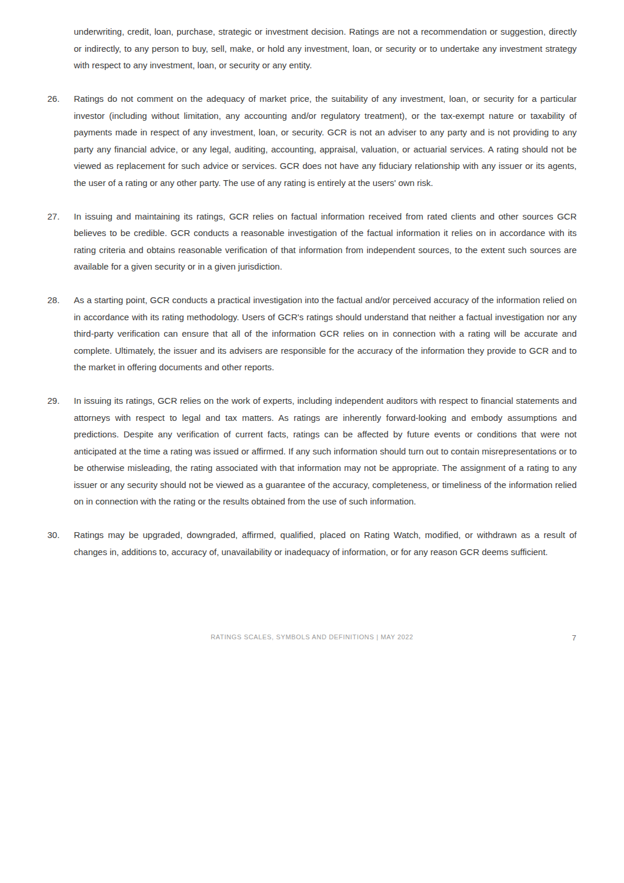underwriting, credit, loan, purchase, strategic or investment decision. Ratings are not a recommendation or suggestion, directly or indirectly, to any person to buy, sell, make, or hold any investment, loan, or security or to undertake any investment strategy with respect to any investment, loan, or security or any entity.
Ratings do not comment on the adequacy of market price, the suitability of any investment, loan, or security for a particular investor (including without limitation, any accounting and/or regulatory treatment), or the tax-exempt nature or taxability of payments made in respect of any investment, loan, or security. GCR is not an adviser to any party and is not providing to any party any financial advice, or any legal, auditing, accounting, appraisal, valuation, or actuarial services. A rating should not be viewed as replacement for such advice or services. GCR does not have any fiduciary relationship with any issuer or its agents, the user of a rating or any other party. The use of any rating is entirely at the users' own risk.
In issuing and maintaining its ratings, GCR relies on factual information received from rated clients and other sources GCR believes to be credible. GCR conducts a reasonable investigation of the factual information it relies on in accordance with its rating criteria and obtains reasonable verification of that information from independent sources, to the extent such sources are available for a given security or in a given jurisdiction.
As a starting point, GCR conducts a practical investigation into the factual and/or perceived accuracy of the information relied on in accordance with its rating methodology. Users of GCR's ratings should understand that neither a factual investigation nor any third-party verification can ensure that all of the information GCR relies on in connection with a rating will be accurate and complete. Ultimately, the issuer and its advisers are responsible for the accuracy of the information they provide to GCR and to the market in offering documents and other reports.
In issuing its ratings, GCR relies on the work of experts, including independent auditors with respect to financial statements and attorneys with respect to legal and tax matters. As ratings are inherently forward-looking and embody assumptions and predictions. Despite any verification of current facts, ratings can be affected by future events or conditions that were not anticipated at the time a rating was issued or affirmed. If any such information should turn out to contain misrepresentations or to be otherwise misleading, the rating associated with that information may not be appropriate. The assignment of a rating to any issuer or any security should not be viewed as a guarantee of the accuracy, completeness, or timeliness of the information relied on in connection with the rating or the results obtained from the use of such information.
Ratings may be upgraded, downgraded, affirmed, qualified, placed on Rating Watch, modified, or withdrawn as a result of changes in, additions to, accuracy of, unavailability or inadequacy of information, or for any reason GCR deems sufficient.
RATINGS SCALES, SYMBOLS AND DEFINITIONS | MAY 2022 7